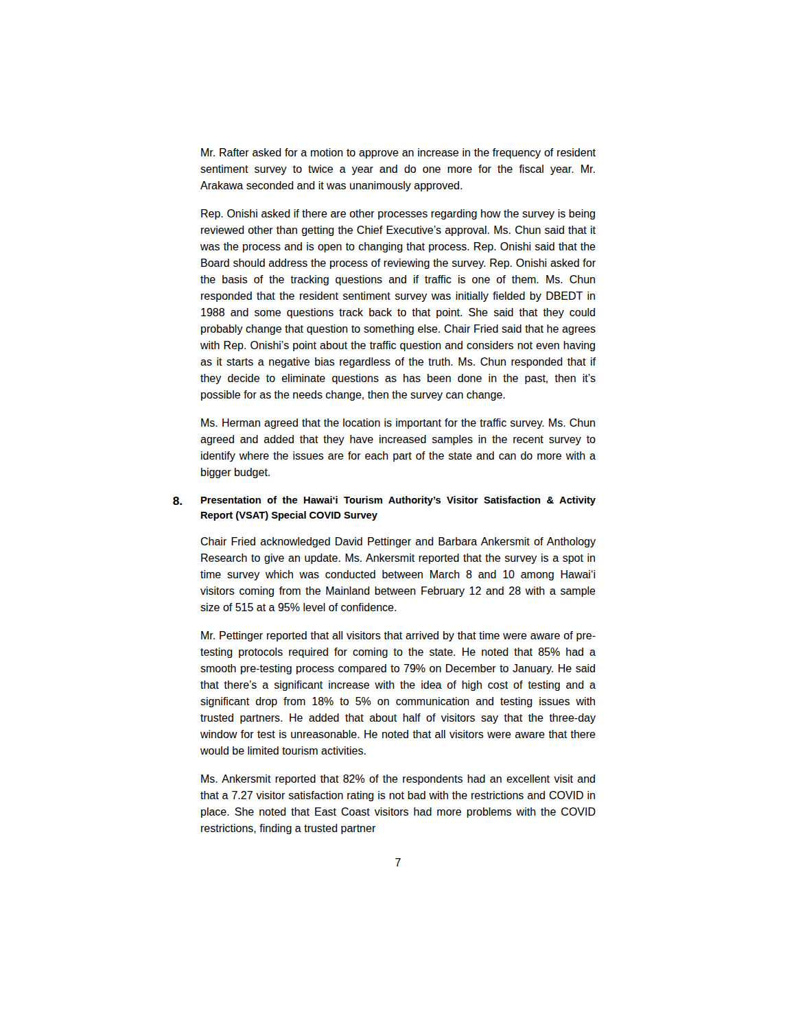Mr. Rafter asked for a motion to approve an increase in the frequency of resident sentiment survey to twice a year and do one more for the fiscal year. Mr. Arakawa seconded and it was unanimously approved.
Rep. Onishi asked if there are other processes regarding how the survey is being reviewed other than getting the Chief Executive’s approval. Ms. Chun said that it was the process and is open to changing that process. Rep. Onishi said that the Board should address the process of reviewing the survey. Rep. Onishi asked for the basis of the tracking questions and if traffic is one of them. Ms. Chun responded that the resident sentiment survey was initially fielded by DBEDT in 1988 and some questions track back to that point. She said that they could probably change that question to something else. Chair Fried said that he agrees with Rep. Onishi’s point about the traffic question and considers not even having as it starts a negative bias regardless of the truth. Ms. Chun responded that if they decide to eliminate questions as has been done in the past, then it’s possible for as the needs change, then the survey can change.
Ms. Herman agreed that the location is important for the traffic survey. Ms. Chun agreed and added that they have increased samples in the recent survey to identify where the issues are for each part of the state and can do more with a bigger budget.
8.
Presentation of the Hawai‘i Tourism Authority’s Visitor Satisfaction & Activity Report (VSAT) Special COVID Survey
Chair Fried acknowledged David Pettinger and Barbara Ankersmit of Anthology Research to give an update. Ms. Ankersmit reported that the survey is a spot in time survey which was conducted between March 8 and 10 among Hawai‘i visitors coming from the Mainland between February 12 and 28 with a sample size of 515 at a 95% level of confidence.
Mr. Pettinger reported that all visitors that arrived by that time were aware of pre-testing protocols required for coming to the state. He noted that 85% had a smooth pre-testing process compared to 79% on December to January. He said that there’s a significant increase with the idea of high cost of testing and a significant drop from 18% to 5% on communication and testing issues with trusted partners. He added that about half of visitors say that the three-day window for test is unreasonable. He noted that all visitors were aware that there would be limited tourism activities.
Ms. Ankersmit reported that 82% of the respondents had an excellent visit and that a 7.27 visitor satisfaction rating is not bad with the restrictions and COVID in place. She noted that East Coast visitors had more problems with the COVID restrictions, finding a trusted partner
7